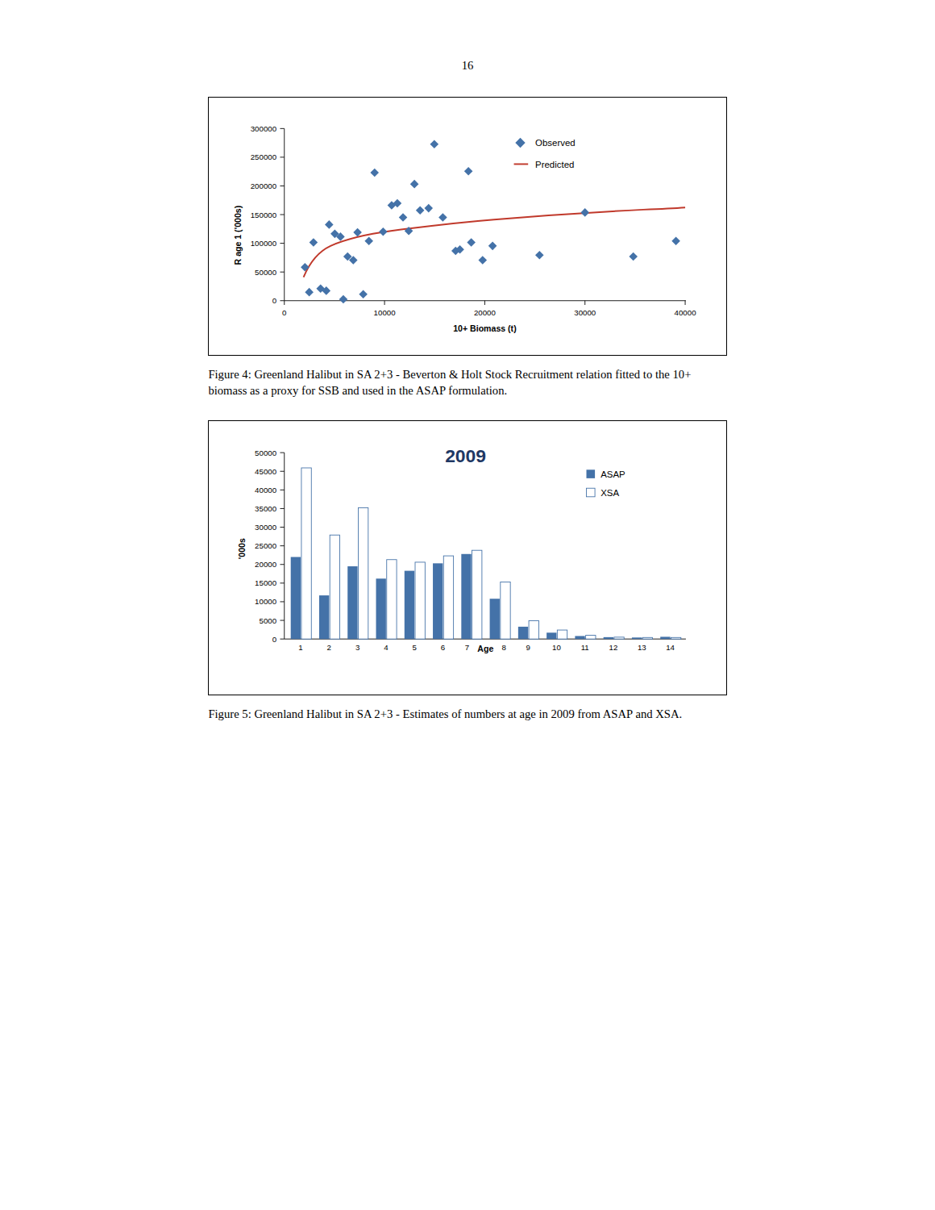16
0 50000 100000 150000 200000 250000 300000 0 10000 20000 30000 40000 R age 1 ('000s) 10+ Biomass (t) Observed Predicted
Figure 4: Greenland Halibut in SA 2+3 - Beverton & Holt Stock Recruitment relation fitted to the 10+ biomass as a proxy for SSB and used in the ASAP formulation.
2009 ASAP XSA 0 5000 10000 15000 20000 25000 30000 35000 40000 45000 50000 '000s 1 2 3 4 5 6 7 Age 8 9 10 11 12 13 14
Figure 5: Greenland Halibut in SA 2+3 - Estimates of numbers at age in 2009 from ASAP and XSA.